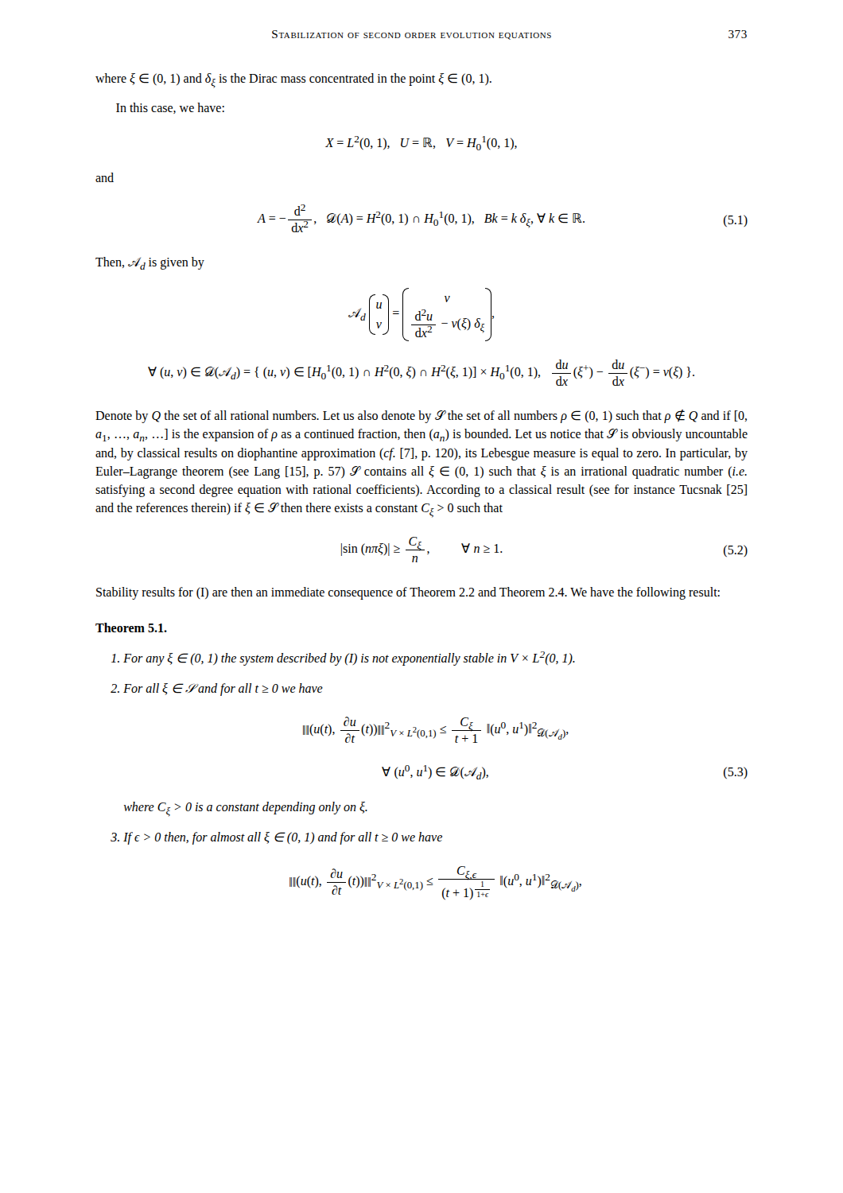Stabilization of second order evolution equations 373
where ξ ∈ (0, 1) and δξ is the Dirac mass concentrated in the point ξ ∈ (0, 1).
In this case, we have:
X = L2(0, 1), U = ℝ, V = H01(0, 1),
and
A = −d2 dx2, 𝒟(A) = H2(0, 1) ∩ H01(0, 1), Bk = k δξ, ∀ k ∈ ℝ. (5.1)
Then, 𝒜d is given by
𝒜d u v = v d2u dx2 − v(ξ) δξ ,
∀ (u, v) ∈ 𝒟(𝒜d) = { (u, v) ∈ [H01(0, 1) ∩ H2(0, ξ) ∩ H2(ξ, 1)] × H01(0, 1), du dx(ξ+) − du dx(ξ−) = v(ξ) }.
Denote by Q the set of all rational numbers. Let us also denote by 𝒮 the set of all numbers ρ ∈ (0, 1) such that ρ ∉ Q and if [0, a1, …, an, …] is the expansion of ρ as a continued fraction, then (an) is bounded. Let us notice that 𝒮 is obviously uncountable and, by classical results on diophantine approximation (cf. [7], p. 120), its Lebesgue measure is equal to zero. In particular, by Euler–Lagrange theorem (see Lang [15], p. 57) 𝒮 contains all ξ ∈ (0, 1) such that ξ is an irrational quadratic number (i.e. satisfying a second degree equation with rational coefficients). According to a classical result (see for instance Tucsnak [25] and the references therein) if ξ ∈ 𝒮 then there exists a constant Cξ > 0 such that
|sin (nπξ)| ≥ Cξ n, ∀ n ≥ 1. (5.2)
Stability results for (I) are then an immediate consequence of Theorem 2.2 and Theorem 2.4. We have the following result:
Theorem 5.1.
For any ξ ∈ (0, 1) the system described by (I) is not exponentially stable in V × L2(0, 1).
For all ξ ∈ 𝒮 and for all t ≥ 0 we have
‖‖(u(t), ∂u∂t(t))‖‖2V × L2(0,1) ≤ Cξ t + 1 ‖(u0, u1)‖2𝒟(𝒜d),
∀ (u0, u1) ∈ 𝒟(𝒜d), (5.3)
where Cξ > 0 is a constant depending only on ξ.
If ϵ > 0 then, for almost all ξ ∈ (0, 1) and for all t ≥ 0 we have
‖‖(u(t), ∂u∂t(t))‖‖2V × L2(0,1) ≤ Cξ,ϵ(t + 1)11+ϵ ‖(u0, u1)‖2𝒟(𝒜d),